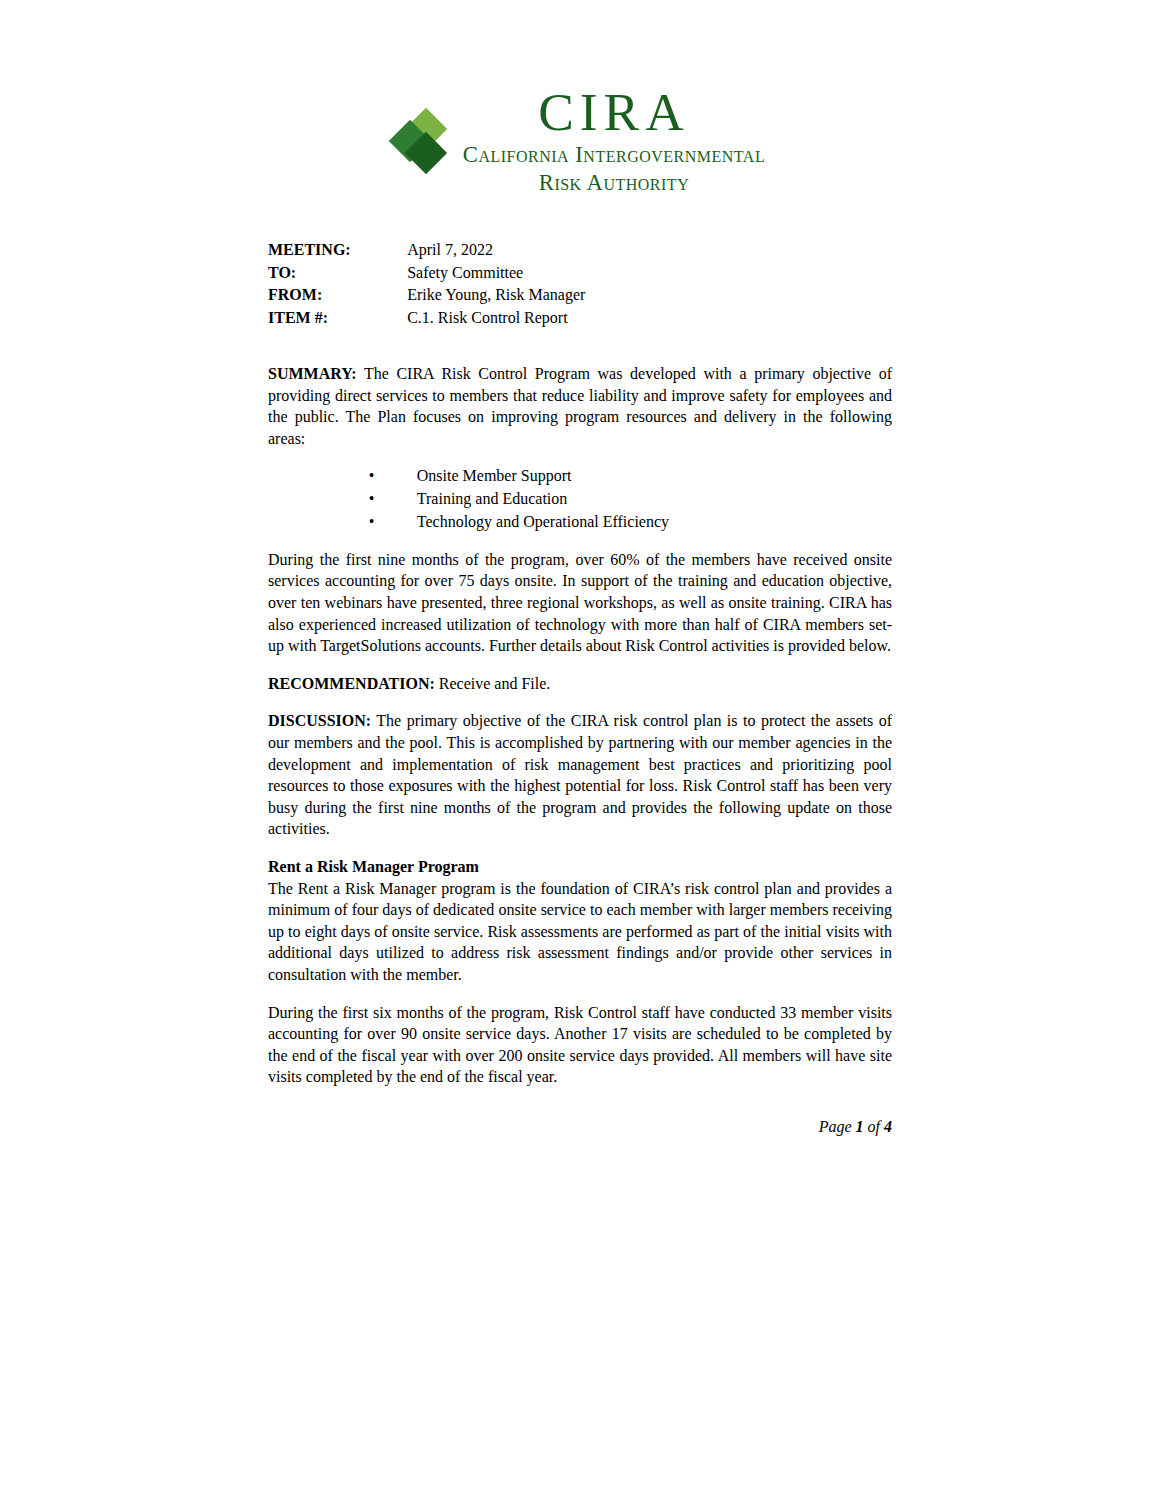CIRA
California Intergovernmental
Risk Authority
| MEETING: | April 7, 2022 |
| TO: | Safety Committee |
| FROM: | Erike Young, Risk Manager |
| ITEM #: | C.1. Risk Control Report |
SUMMARY: The CIRA Risk Control Program was developed with a primary objective of providing direct services to members that reduce liability and improve safety for employees and the public. The Plan focuses on improving program resources and delivery in the following areas:
Onsite Member Support
Training and Education
Technology and Operational Efficiency
During the first nine months of the program, over 60% of the members have received onsite services accounting for over 75 days onsite. In support of the training and education objective, over ten webinars have presented, three regional workshops, as well as onsite training. CIRA has also experienced increased utilization of technology with more than half of CIRA members set-up with TargetSolutions accounts. Further details about Risk Control activities is provided below.
RECOMMENDATION: Receive and File.
DISCUSSION: The primary objective of the CIRA risk control plan is to protect the assets of our members and the pool. This is accomplished by partnering with our member agencies in the development and implementation of risk management best practices and prioritizing pool resources to those exposures with the highest potential for loss. Risk Control staff has been very busy during the first nine months of the program and provides the following update on those activities.
Rent a Risk Manager Program
The Rent a Risk Manager program is the foundation of CIRA’s risk control plan and provides a minimum of four days of dedicated onsite service to each member with larger members receiving up to eight days of onsite service. Risk assessments are performed as part of the initial visits with additional days utilized to address risk assessment findings and/or provide other services in consultation with the member.
During the first six months of the program, Risk Control staff have conducted 33 member visits accounting for over 90 onsite service days. Another 17 visits are scheduled to be completed by the end of the fiscal year with over 200 onsite service days provided. All members will have site visits completed by the end of the fiscal year.
Page 1 of 4